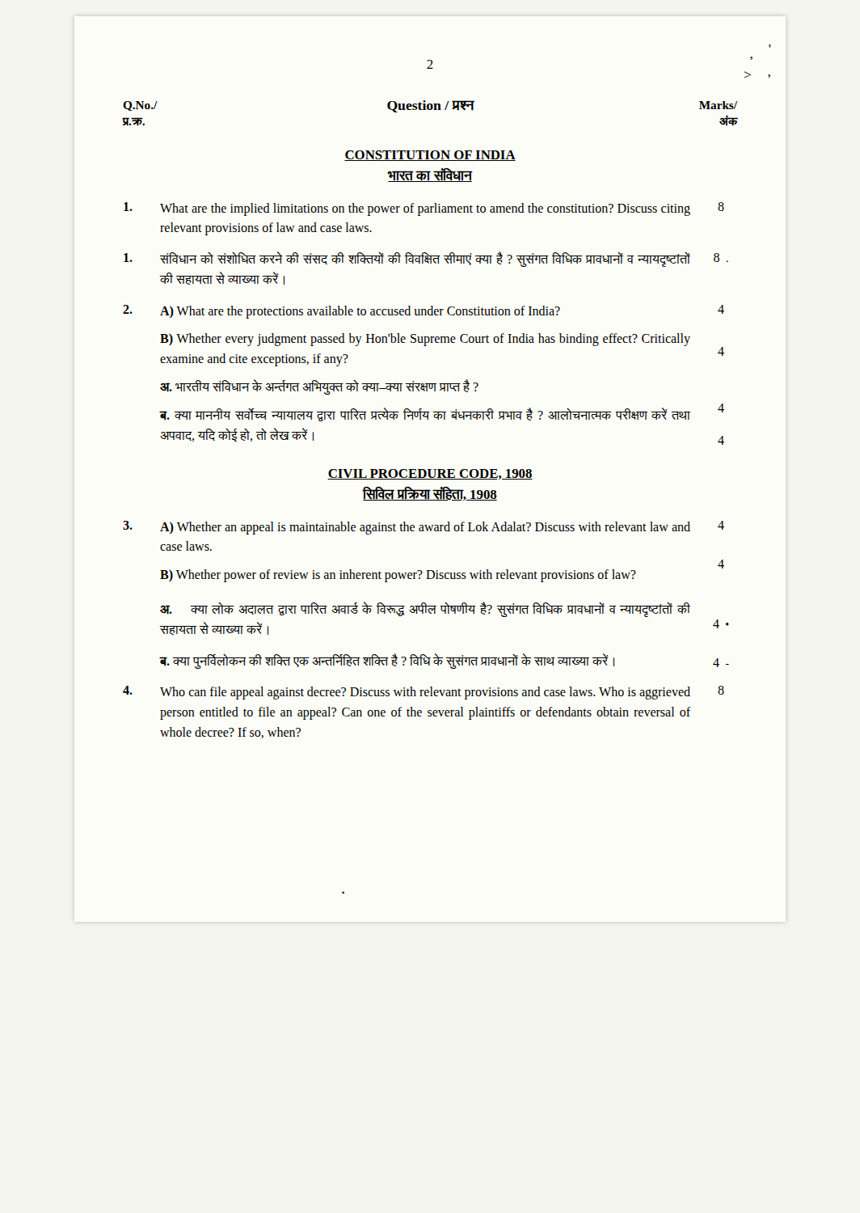, ' > ,
2
Q.No./
प्र.क्र.
Question / प्रश्न
Marks/
अंक
CONSTITUTION OF INDIA
भारत का संविधान
1.
What are the implied limitations on the power of parliament to amend the constitution? Discuss citing relevant provisions of law and case laws.
8
1.
संविधान को संशोधित करने की संसद की शक्तियों की विवक्षित सीमाएं क्या है ? सुसंगत विधिक प्रावधानों व न्यायदृष्टांतों की सहायता से व्याख्या करें।
8 .
2.
A) What are the protections available to accused under Constitution of India?
B) Whether every judgment passed by Hon'ble Supreme Court of India has binding effect? Critically examine and cite exceptions, if any?
अ. भारतीय संविधान के अर्न्तगत अभियुक्त को क्या–क्या संरक्षण प्राप्त है ?
ब. क्या माननीय सर्वोच्च न्यायालय द्वारा पारित प्रत्येक निर्णय का बंधनकारी प्रभाव है ? आलोचनात्मक परीक्षण करें तथा अपवाद, यदि कोई हो, तो लेख करें।
4
4
4
4
CIVIL PROCEDURE CODE, 1908
सिविल प्रक्रिया संहिता, 1908
3.
A) Whether an appeal is maintainable against the award of Lok Adalat? Discuss with relevant law and case laws.
B) Whether power of review is an inherent power? Discuss with relevant provisions of law?
अ. क्या लोक अदालत द्वारा पारित अवार्ड के विरूद्ध अपील पोषणीय है? सुसंगत विधिक प्रावधानों व न्यायदृष्टांतों की सहायता से व्याख्या करें।
ब. क्या पुनर्विलोकन की शक्ति एक अन्तर्निहित शक्ति है ? विधि के सुसंगत प्रावधानों के साथ व्याख्या करें।
4
4
4 •
4 -
4.
Who can file appeal against decree? Discuss with relevant provisions and case laws. Who is aggrieved person entitled to file an appeal? Can one of the several plaintiffs or defendants obtain reversal of whole decree? If so, when?
8
.